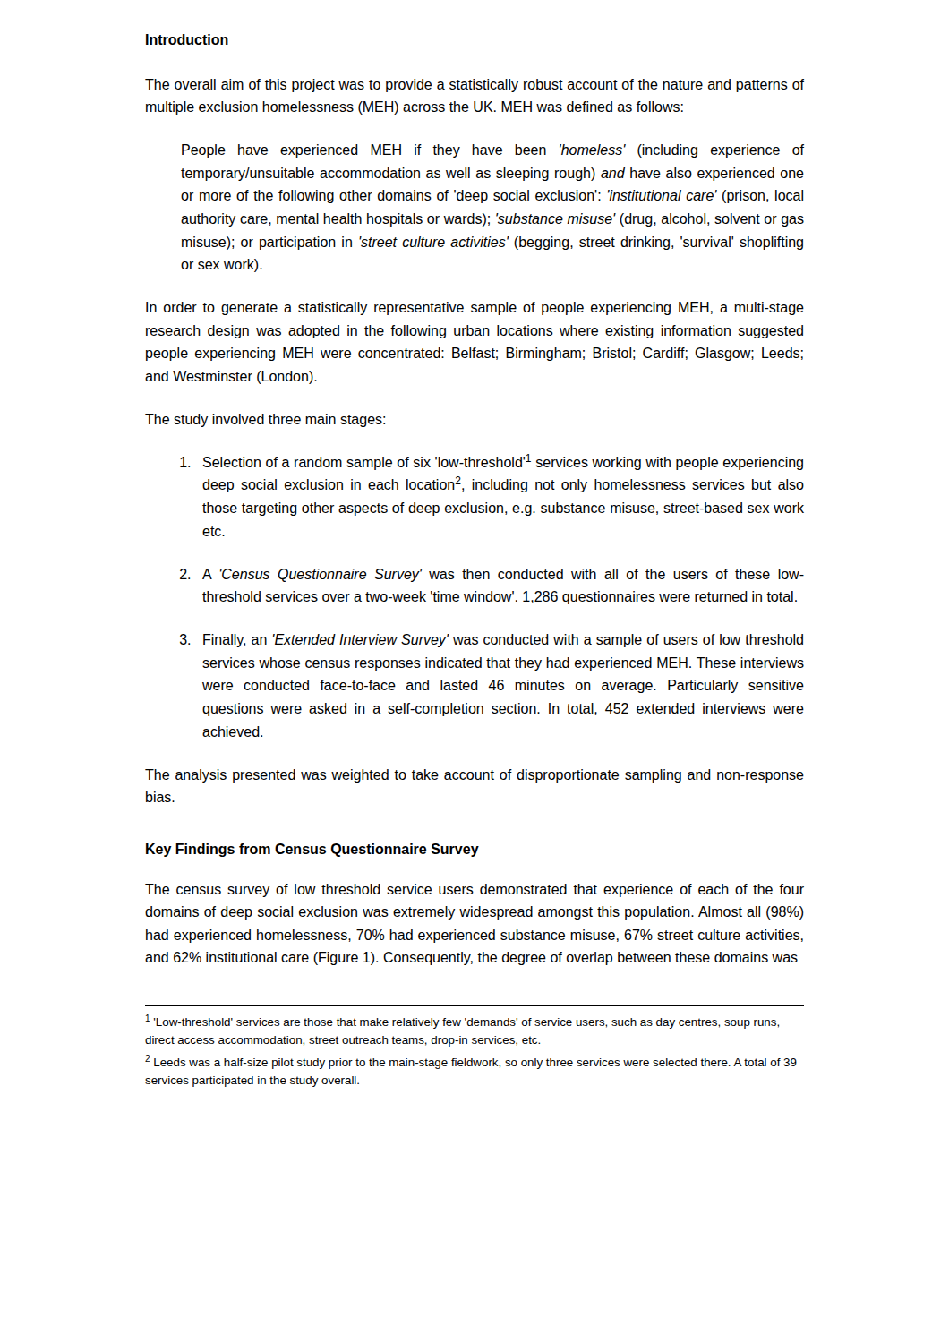Introduction
The overall aim of this project was to provide a statistically robust account of the nature and patterns of multiple exclusion homelessness (MEH) across the UK. MEH was defined as follows:
People have experienced MEH if they have been 'homeless' (including experience of temporary/unsuitable accommodation as well as sleeping rough) and have also experienced one or more of the following other domains of 'deep social exclusion': 'institutional care' (prison, local authority care, mental health hospitals or wards); 'substance misuse' (drug, alcohol, solvent or gas misuse); or participation in 'street culture activities' (begging, street drinking, 'survival' shoplifting or sex work).
In order to generate a statistically representative sample of people experiencing MEH, a multi-stage research design was adopted in the following urban locations where existing information suggested people experiencing MEH were concentrated: Belfast; Birmingham; Bristol; Cardiff; Glasgow; Leeds; and Westminster (London).
The study involved three main stages:
Selection of a random sample of six 'low-threshold'1 services working with people experiencing deep social exclusion in each location2, including not only homelessness services but also those targeting other aspects of deep exclusion, e.g. substance misuse, street-based sex work etc.
A 'Census Questionnaire Survey' was then conducted with all of the users of these low-threshold services over a two-week 'time window'. 1,286 questionnaires were returned in total.
Finally, an 'Extended Interview Survey' was conducted with a sample of users of low threshold services whose census responses indicated that they had experienced MEH. These interviews were conducted face-to-face and lasted 46 minutes on average. Particularly sensitive questions were asked in a self-completion section. In total, 452 extended interviews were achieved.
The analysis presented was weighted to take account of disproportionate sampling and non-response bias.
Key Findings from Census Questionnaire Survey
The census survey of low threshold service users demonstrated that experience of each of the four domains of deep social exclusion was extremely widespread amongst this population. Almost all (98%) had experienced homelessness, 70% had experienced substance misuse, 67% street culture activities, and 62% institutional care (Figure 1). Consequently, the degree of overlap between these domains was
1 'Low-threshold' services are those that make relatively few 'demands' of service users, such as day centres, soup runs, direct access accommodation, street outreach teams, drop-in services, etc.
2 Leeds was a half-size pilot study prior to the main-stage fieldwork, so only three services were selected there. A total of 39 services participated in the study overall.